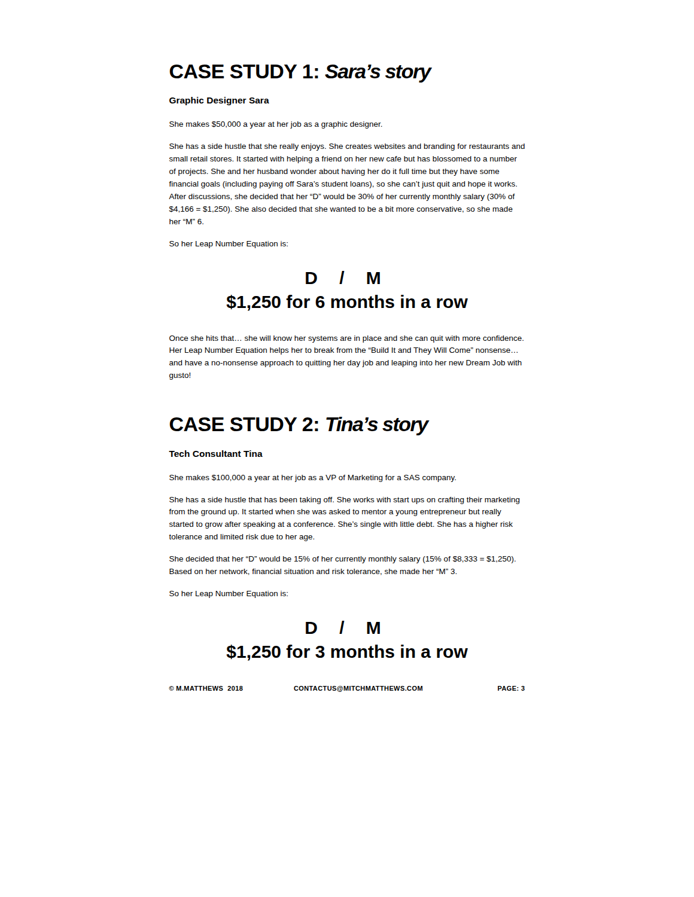CASE STUDY 1: Sara’s story
Graphic Designer Sara
She makes $50,000 a year at her job as a graphic designer.
She has a side hustle that she really enjoys. She creates websites and branding for restaurants and small retail stores. It started with helping a friend on her new cafe but has blossomed to a number of projects. She and her husband wonder about having her do it full time but they have some financial goals (including paying off Sara’s student loans), so she can’t just quit and hope it works. After discussions, she decided that her “D” would be 30% of her currently monthly salary (30% of $4,166 = $1,250). She also decided that she wanted to be a bit more conservative, so she made her “M” 6.
So her Leap Number Equation is:
D / M $1,250 for 6 months in a row
Once she hits that… she will know her systems are in place and she can quit with more confidence. Her Leap Number Equation helps her to break from the “Build It and They Will Come” nonsense… and have a no-nonsense approach to quitting her day job and leaping into her new Dream Job with gusto!
CASE STUDY 2: Tina’s story
Tech Consultant Tina
She makes $100,000 a year at her job as a VP of Marketing for a SAS company.
She has a side hustle that has been taking off. She works with start ups on crafting their marketing from the ground up. It started when she was asked to mentor a young entrepreneur but really started to grow after speaking at a conference. She’s single with little debt. She has a higher risk tolerance and limited risk due to her age.
She decided that her “D” would be 15% of her currently monthly salary (15% of $8,333 = $1,250). Based on her network, financial situation and risk tolerance, she made her “M” 3.
So her Leap Number Equation is:
D / M $1,250 for 3 months in a row
© M.MATTHEWS 2018 CONTACTUS@MITCHMATTHEWS.COM PAGE: 3